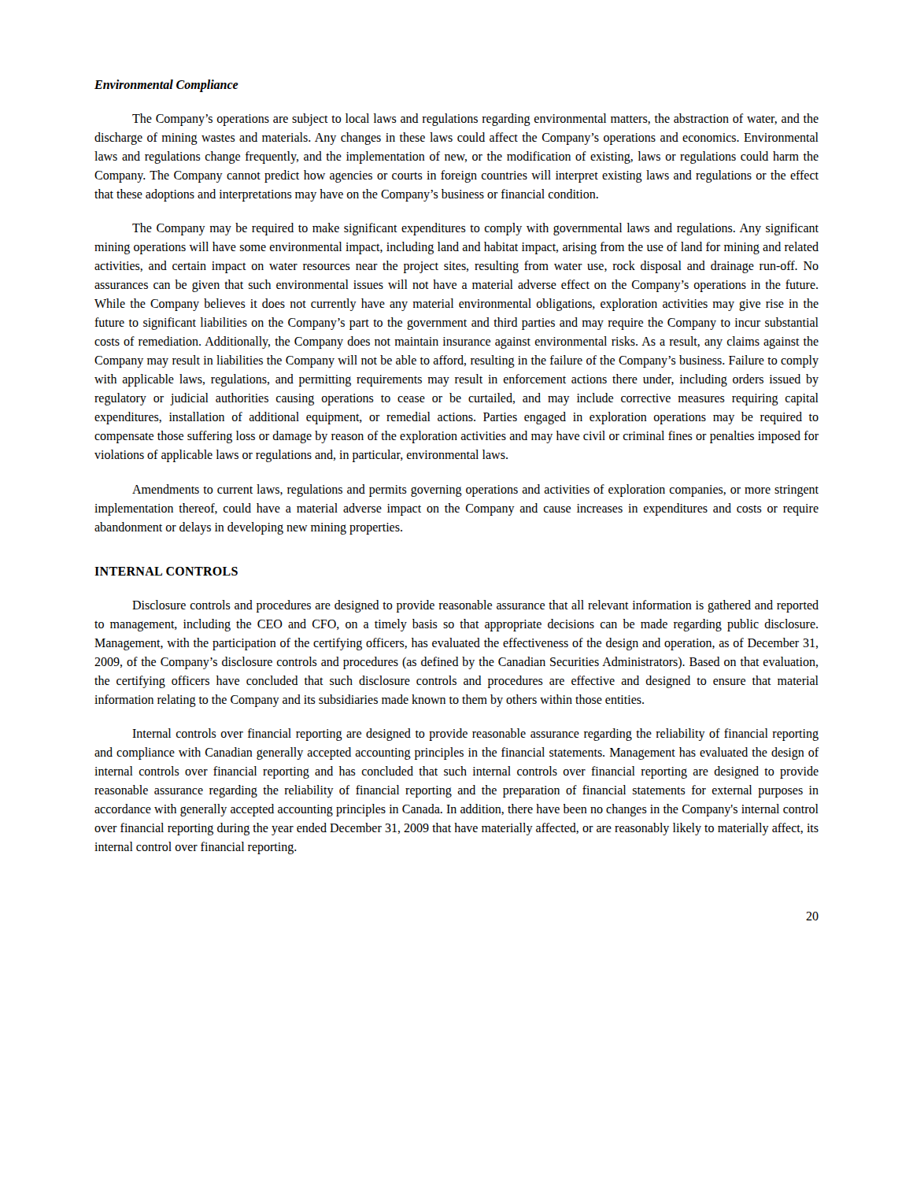Environmental Compliance
The Company’s operations are subject to local laws and regulations regarding environmental matters, the abstraction of water, and the discharge of mining wastes and materials. Any changes in these laws could affect the Company’s operations and economics. Environmental laws and regulations change frequently, and the implementation of new, or the modification of existing, laws or regulations could harm the Company. The Company cannot predict how agencies or courts in foreign countries will interpret existing laws and regulations or the effect that these adoptions and interpretations may have on the Company’s business or financial condition.
The Company may be required to make significant expenditures to comply with governmental laws and regulations. Any significant mining operations will have some environmental impact, including land and habitat impact, arising from the use of land for mining and related activities, and certain impact on water resources near the project sites, resulting from water use, rock disposal and drainage run-off. No assurances can be given that such environmental issues will not have a material adverse effect on the Company’s operations in the future. While the Company believes it does not currently have any material environmental obligations, exploration activities may give rise in the future to significant liabilities on the Company’s part to the government and third parties and may require the Company to incur substantial costs of remediation. Additionally, the Company does not maintain insurance against environmental risks. As a result, any claims against the Company may result in liabilities the Company will not be able to afford, resulting in the failure of the Company’s business. Failure to comply with applicable laws, regulations, and permitting requirements may result in enforcement actions there under, including orders issued by regulatory or judicial authorities causing operations to cease or be curtailed, and may include corrective measures requiring capital expenditures, installation of additional equipment, or remedial actions. Parties engaged in exploration operations may be required to compensate those suffering loss or damage by reason of the exploration activities and may have civil or criminal fines or penalties imposed for violations of applicable laws or regulations and, in particular, environmental laws.
Amendments to current laws, regulations and permits governing operations and activities of exploration companies, or more stringent implementation thereof, could have a material adverse impact on the Company and cause increases in expenditures and costs or require abandonment or delays in developing new mining properties.
INTERNAL CONTROLS
Disclosure controls and procedures are designed to provide reasonable assurance that all relevant information is gathered and reported to management, including the CEO and CFO, on a timely basis so that appropriate decisions can be made regarding public disclosure. Management, with the participation of the certifying officers, has evaluated the effectiveness of the design and operation, as of December 31, 2009, of the Company’s disclosure controls and procedures (as defined by the Canadian Securities Administrators). Based on that evaluation, the certifying officers have concluded that such disclosure controls and procedures are effective and designed to ensure that material information relating to the Company and its subsidiaries made known to them by others within those entities.
Internal controls over financial reporting are designed to provide reasonable assurance regarding the reliability of financial reporting and compliance with Canadian generally accepted accounting principles in the financial statements. Management has evaluated the design of internal controls over financial reporting and has concluded that such internal controls over financial reporting are designed to provide reasonable assurance regarding the reliability of financial reporting and the preparation of financial statements for external purposes in accordance with generally accepted accounting principles in Canada. In addition, there have been no changes in the Company's internal control over financial reporting during the year ended December 31, 2009 that have materially affected, or are reasonably likely to materially affect, its internal control over financial reporting.
20